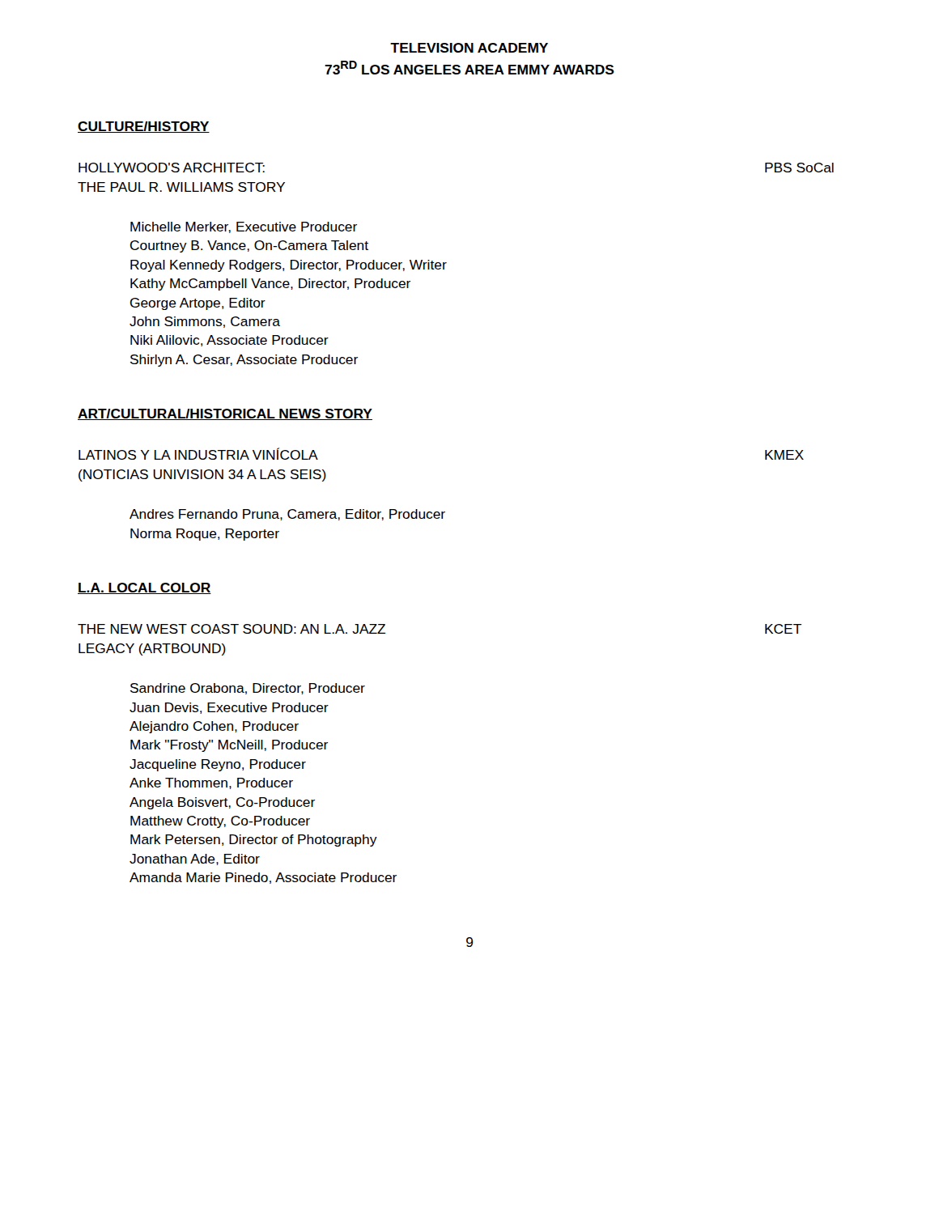TELEVISION ACADEMY
73RD LOS ANGELES AREA EMMY AWARDS
CULTURE/HISTORY
HOLLYWOOD'S ARCHITECT:
THE PAUL R. WILLIAMS STORY
PBS SoCal
Michelle Merker, Executive Producer
Courtney B. Vance, On-Camera Talent
Royal Kennedy Rodgers, Director, Producer, Writer
Kathy McCampbell Vance, Director, Producer
George Artope, Editor
John Simmons, Camera
Niki Alilovic, Associate Producer
Shirlyn A. Cesar, Associate Producer
ART/CULTURAL/HISTORICAL NEWS STORY
LATINOS Y LA INDUSTRIA VINÍCOLA
(NOTICIAS UNIVISION 34 A LAS SEIS)
KMEX
Andres Fernando Pruna, Camera, Editor, Producer
Norma Roque, Reporter
L.A. LOCAL COLOR
THE NEW WEST COAST SOUND: AN L.A. JAZZ
LEGACY (ARTBOUND)
KCET
Sandrine Orabona, Director, Producer
Juan Devis, Executive Producer
Alejandro Cohen, Producer
Mark "Frosty" McNeill, Producer
Jacqueline Reyno, Producer
Anke Thommen, Producer
Angela Boisvert, Co-Producer
Matthew Crotty, Co-Producer
Mark Petersen, Director of Photography
Jonathan Ade, Editor
Amanda Marie Pinedo, Associate Producer
9